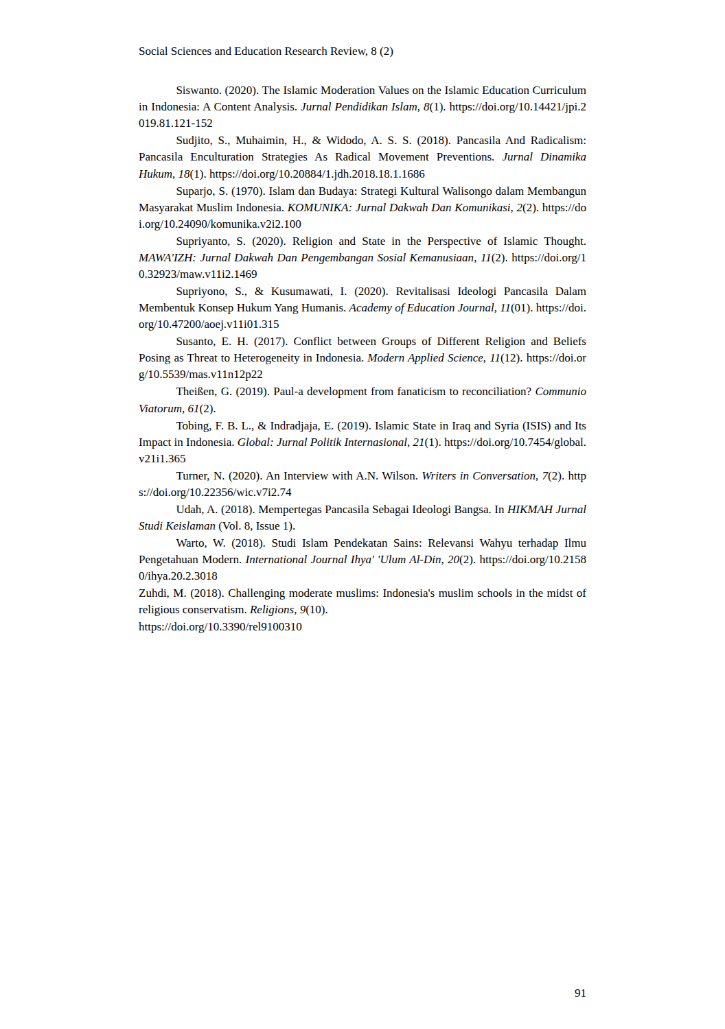Social Sciences and Education Research Review, 8 (2)
Siswanto. (2020). The Islamic Moderation Values on the Islamic Education Curriculum in Indonesia: A Content Analysis. Jurnal Pendidikan Islam, 8(1). https://doi.org/10.14421/jpi.2019.81.121-152
Sudjito, S., Muhaimin, H., & Widodo, A. S. S. (2018). Pancasila And Radicalism: Pancasila Enculturation Strategies As Radical Movement Preventions. Jurnal Dinamika Hukum, 18(1). https://doi.org/10.20884/1.jdh.2018.18.1.1686
Suparjo, S. (1970). Islam dan Budaya: Strategi Kultural Walisongo dalam Membangun Masyarakat Muslim Indonesia. KOMUNIKA: Jurnal Dakwah Dan Komunikasi, 2(2). https://doi.org/10.24090/komunika.v2i2.100
Supriyanto, S. (2020). Religion and State in the Perspective of Islamic Thought. MAWA'IZH: Jurnal Dakwah Dan Pengembangan Sosial Kemanusiaan, 11(2). https://doi.org/10.32923/maw.v11i2.1469
Supriyono, S., & Kusumawati, I. (2020). Revitalisasi Ideologi Pancasila Dalam Membentuk Konsep Hukum Yang Humanis. Academy of Education Journal, 11(01). https://doi.org/10.47200/aoej.v11i01.315
Susanto, E. H. (2017). Conflict between Groups of Different Religion and Beliefs Posing as Threat to Heterogeneity in Indonesia. Modern Applied Science, 11(12). https://doi.org/10.5539/mas.v11n12p22
Theißen, G. (2019). Paul-a development from fanaticism to reconciliation? Communio Viatorum, 61(2).
Tobing, F. B. L., & Indradjaja, E. (2019). Islamic State in Iraq and Syria (ISIS) and Its Impact in Indonesia. Global: Jurnal Politik Internasional, 21(1). https://doi.org/10.7454/global.v21i1.365
Turner, N. (2020). An Interview with A.N. Wilson. Writers in Conversation, 7(2). https://doi.org/10.22356/wic.v7i2.74
Udah, A. (2018). Mempertegas Pancasila Sebagai Ideologi Bangsa. In HIKMAH Jurnal Studi Keislaman (Vol. 8, Issue 1).
Warto, W. (2018). Studi Islam Pendekatan Sains: Relevansi Wahyu terhadap Ilmu Pengetahuan Modern. International Journal Ihya' 'Ulum Al-Din, 20(2). https://doi.org/10.21580/ihya.20.2.3018
Zuhdi, M. (2018). Challenging moderate muslims: Indonesia's muslim schools in the midst of religious conservatism. Religions, 9(10).
https://doi.org/10.3390/rel9100310
91